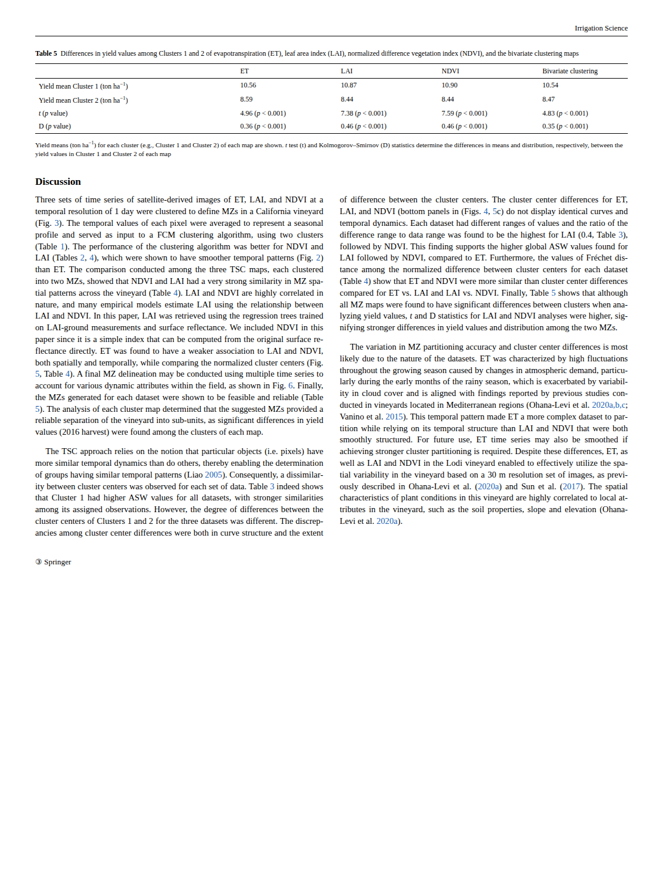Irrigation Science
Table 5 Differences in yield values among Clusters 1 and 2 of evapotranspiration (ET), leaf area index (LAI), normalized difference vegetation index (NDVI), and the bivariate clustering maps
| | ET | LAI | NDVI | Bivariate clustering |
| --- | --- | --- | --- | --- |
| Yield mean Cluster 1 (ton ha −1 ) | 10.56 | 10.87 | 10.90 | 10.54 |
| Yield mean Cluster 2 (ton ha −1 ) | 8.59 | 8.44 | 8.44 | 8.47 |
| t ( p value) | 4.96 ( p < 0.001) | 7.38 ( p < 0.001) | 7.59 ( p < 0.001) | 4.83 ( p < 0.001) |
| D ( p value) | 0.36 ( p < 0.001) | 0.46 ( p < 0.001) | 0.46 ( p < 0.001) | 0.35 ( p < 0.001) |
Yield means (ton ha−1) for each cluster (e.g., Cluster 1 and Cluster 2) of each map are shown. t test (t) and Kolmogorov–Smirnov (D) statistics determine the differences in means and distribution, respectively, between the yield values in Cluster 1 and Cluster 2 of each map
Discussion
Three sets of time series of satellite-derived images of ET, LAI, and NDVI at a temporal resolution of 1 day were clustered to define MZs in a California vineyard (Fig. 3). The temporal values of each pixel were averaged to represent a seasonal profile and served as input to a FCM clustering algorithm, using two clusters (Table 1). The performance of the clustering algorithm was better for NDVI and LAI (Tables 2, 4), which were shown to have smoother temporal patterns (Fig. 2) than ET. The comparison conducted among the three TSC maps, each clustered into two MZs, showed that NDVI and LAI had a very strong similarity in MZ spatial patterns across the vineyard (Table 4). LAI and NDVI are highly correlated in nature, and many empirical models estimate LAI using the relationship between LAI and NDVI. In this paper, LAI was retrieved using the regression trees trained on LAI-ground measurements and surface reflectance. We included NDVI in this paper since it is a simple index that can be computed from the original surface reflectance directly. ET was found to have a weaker association to LAI and NDVI, both spatially and temporally, while comparing the normalized cluster centers (Fig. 5, Table 4). A final MZ delineation may be conducted using multiple time series to account for various dynamic attributes within the field, as shown in Fig. 6. Finally, the MZs generated for each dataset were shown to be feasible and reliable (Table 5). The analysis of each cluster map determined that the suggested MZs provided a reliable separation of the vineyard into sub-units, as significant differences in yield values (2016 harvest) were found among the clusters of each map.
The TSC approach relies on the notion that particular objects (i.e. pixels) have more similar temporal dynamics than do others, thereby enabling the determination of groups having similar temporal patterns (Liao 2005). Consequently, a dissimilarity between cluster centers was observed for each set of data. Table 3 indeed shows that Cluster 1 had higher ASW values for all datasets, with stronger similarities among its assigned observations. However, the degree of differences between the cluster centers of Clusters 1 and 2 for the three datasets was different. The discrepancies among cluster center differences were both in curve structure and the extent of difference between the cluster centers. The cluster center differences for ET, LAI, and NDVI (bottom panels in (Figs. 4, 5c) do not display identical curves and temporal dynamics. Each dataset had different ranges of values and the ratio of the difference range to data range was found to be the highest for LAI (0.4, Table 3), followed by NDVI. This finding supports the higher global ASW values found for LAI followed by NDVI, compared to ET. Furthermore, the values of Fréchet distance among the normalized difference between cluster centers for each dataset (Table 4) show that ET and NDVI were more similar than cluster center differences compared for ET vs. LAI and LAI vs. NDVI. Finally, Table 5 shows that although all MZ maps were found to have significant differences between clusters when analyzing yield values, t and D statistics for LAI and NDVI analyses were higher, signifying stronger differences in yield values and distribution among the two MZs.
The variation in MZ partitioning accuracy and cluster center differences is most likely due to the nature of the datasets. ET was characterized by high fluctuations throughout the growing season caused by changes in atmospheric demand, particularly during the early months of the rainy season, which is exacerbated by variability in cloud cover and is aligned with findings reported by previous studies conducted in vineyards located in Mediterranean regions (Ohana-Levi et al. 2020a,b,c; Vanino et al. 2015). This temporal pattern made ET a more complex dataset to partition while relying on its temporal structure than LAI and NDVI that were both smoothly structured. For future use, ET time series may also be smoothed if achieving stronger cluster partitioning is required. Despite these differences, ET, as well as LAI and NDVI in the Lodi vineyard enabled to effectively utilize the spatial variability in the vineyard based on a 30 m resolution set of images, as previously described in Ohana-Levi et al. (2020a) and Sun et al. (2017). The spatial characteristics of plant conditions in this vineyard are highly correlated to local attributes in the vineyard, such as the soil properties, slope and elevation (Ohana-Levi et al. 2020a).
③ Springer